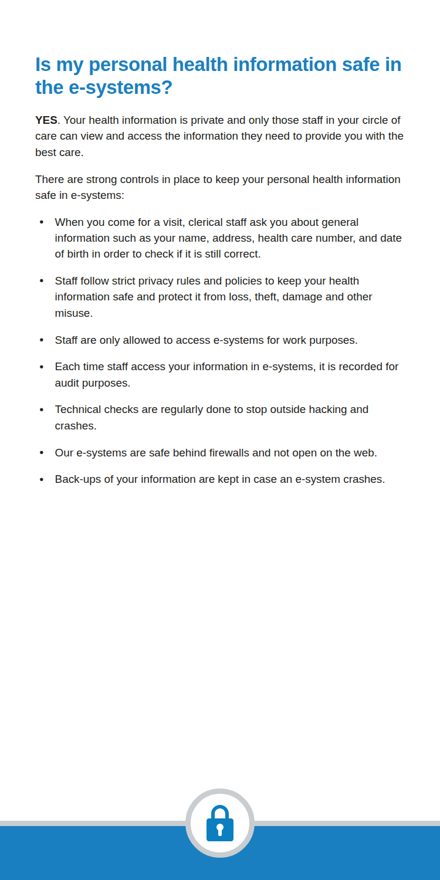Is my personal health information safe in the e-systems?
YES. Your health information is private and only those staff in your circle of care can view and access the information they need to provide you with the best care.
There are strong controls in place to keep your personal health information safe in e-systems:
When you come for a visit, clerical staff ask you about general information such as your name, address, health care number, and date of birth in order to check if it is still correct.
Staff follow strict privacy rules and policies to keep your health information safe and protect it from loss, theft, damage and other misuse.
Staff are only allowed to access e-systems for work purposes.
Each time staff access your information in e-systems, it is recorded for audit purposes.
Technical checks are regularly done to stop outside hacking and crashes.
Our e-systems are safe behind firewalls and not open on the web.
Back-ups of your information are kept in case an e-system crashes.